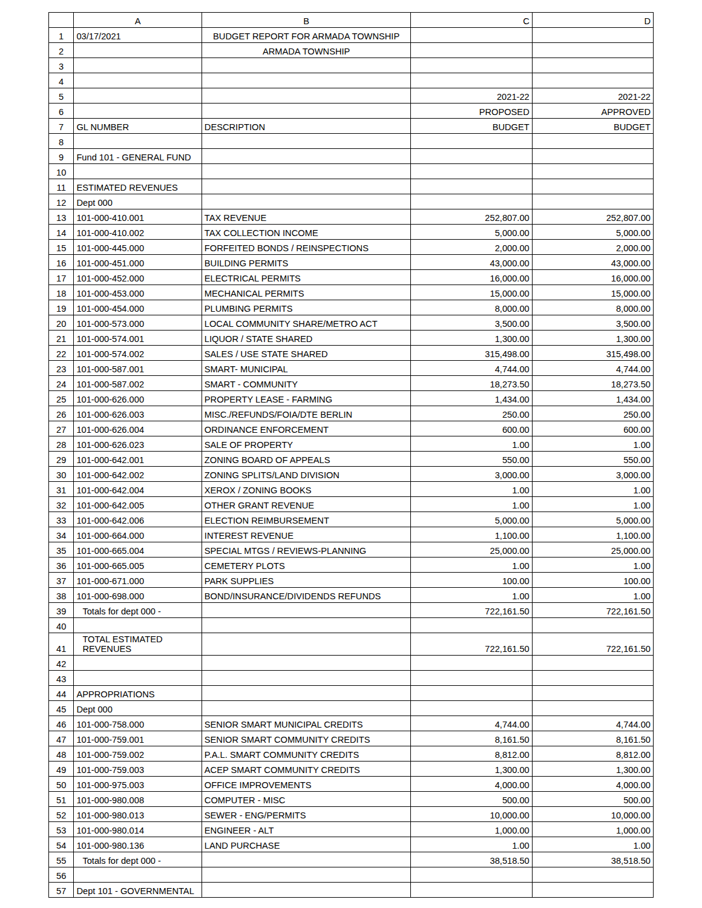| | A | B | C | D |
| --- | --- | --- | --- | --- |
| 1 | 03/17/2021 | BUDGET REPORT FOR ARMADA TOWNSHIP | | |
| 2 | | ARMADA TOWNSHIP | | |
| 3 | | | | |
| 4 | | | | |
| 5 | | | 2021-22 | 2021-22 |
| 6 | | | PROPOSED | APPROVED |
| 7 | GL NUMBER | DESCRIPTION | BUDGET | BUDGET |
| 8 | | | | |
| 9 | Fund 101 - GENERAL FUND | | | |
| 10 | | | | |
| 11 | ESTIMATED REVENUES | | | |
| 12 | Dept 000 | | | |
| 13 | 101-000-410.001 | TAX REVENUE | 252,807.00 | 252,807.00 |
| 14 | 101-000-410.002 | TAX COLLECTION INCOME | 5,000.00 | 5,000.00 |
| 15 | 101-000-445.000 | FORFEITED BONDS / REINSPECTIONS | 2,000.00 | 2,000.00 |
| 16 | 101-000-451.000 | BUILDING PERMITS | 43,000.00 | 43,000.00 |
| 17 | 101-000-452.000 | ELECTRICAL PERMITS | 16,000.00 | 16,000.00 |
| 18 | 101-000-453.000 | MECHANICAL PERMITS | 15,000.00 | 15,000.00 |
| 19 | 101-000-454.000 | PLUMBING PERMITS | 8,000.00 | 8,000.00 |
| 20 | 101-000-573.000 | LOCAL COMMUNITY SHARE/METRO ACT | 3,500.00 | 3,500.00 |
| 21 | 101-000-574.001 | LIQUOR / STATE SHARED | 1,300.00 | 1,300.00 |
| 22 | 101-000-574.002 | SALES / USE STATE SHARED | 315,498.00 | 315,498.00 |
| 23 | 101-000-587.001 | SMART- MUNICIPAL | 4,744.00 | 4,744.00 |
| 24 | 101-000-587.002 | SMART - COMMUNITY | 18,273.50 | 18,273.50 |
| 25 | 101-000-626.000 | PROPERTY LEASE - FARMING | 1,434.00 | 1,434.00 |
| 26 | 101-000-626.003 | MISC./REFUNDS/FOIA/DTE BERLIN | 250.00 | 250.00 |
| 27 | 101-000-626.004 | ORDINANCE ENFORCEMENT | 600.00 | 600.00 |
| 28 | 101-000-626.023 | SALE OF PROPERTY | 1.00 | 1.00 |
| 29 | 101-000-642.001 | ZONING BOARD OF APPEALS | 550.00 | 550.00 |
| 30 | 101-000-642.002 | ZONING SPLITS/LAND DIVISION | 3,000.00 | 3,000.00 |
| 31 | 101-000-642.004 | XEROX / ZONING BOOKS | 1.00 | 1.00 |
| 32 | 101-000-642.005 | OTHER GRANT REVENUE | 1.00 | 1.00 |
| 33 | 101-000-642.006 | ELECTION REIMBURSEMENT | 5,000.00 | 5,000.00 |
| 34 | 101-000-664.000 | INTEREST REVENUE | 1,100.00 | 1,100.00 |
| 35 | 101-000-665.004 | SPECIAL MTGS / REVIEWS-PLANNING | 25,000.00 | 25,000.00 |
| 36 | 101-000-665.005 | CEMETERY PLOTS | 1.00 | 1.00 |
| 37 | 101-000-671.000 | PARK SUPPLIES | 100.00 | 100.00 |
| 38 | 101-000-698.000 | BOND/INSURANCE/DIVIDENDS REFUNDS | 1.00 | 1.00 |
| 39 | Totals for dept 000 - | | 722,161.50 | 722,161.50 |
| 40 | | | | |
| 41 | TOTAL ESTIMATED REVENUES | | 722,161.50 | 722,161.50 |
| 42 | | | | |
| 43 | | | | |
| 44 | APPROPRIATIONS | | | |
| 45 | Dept 000 | | | |
| 46 | 101-000-758.000 | SENIOR SMART MUNICIPAL CREDITS | 4,744.00 | 4,744.00 |
| 47 | 101-000-759.001 | SENIOR SMART COMMUNITY CREDITS | 8,161.50 | 8,161.50 |
| 48 | 101-000-759.002 | P.A.L. SMART COMMUNITY CREDITS | 8,812.00 | 8,812.00 |
| 49 | 101-000-759.003 | ACEP SMART COMMUNITY CREDITS | 1,300.00 | 1,300.00 |
| 50 | 101-000-975.003 | OFFICE IMPROVEMENTS | 4,000.00 | 4,000.00 |
| 51 | 101-000-980.008 | COMPUTER - MISC | 500.00 | 500.00 |
| 52 | 101-000-980.013 | SEWER - ENG/PERMITS | 10,000.00 | 10,000.00 |
| 53 | 101-000-980.014 | ENGINEER - ALT | 1,000.00 | 1,000.00 |
| 54 | 101-000-980.136 | LAND PURCHASE | 1.00 | 1.00 |
| 55 | Totals for dept 000 - | | 38,518.50 | 38,518.50 |
| 56 | | | | |
| 57 | Dept 101 - GOVERNMENTAL | | | |